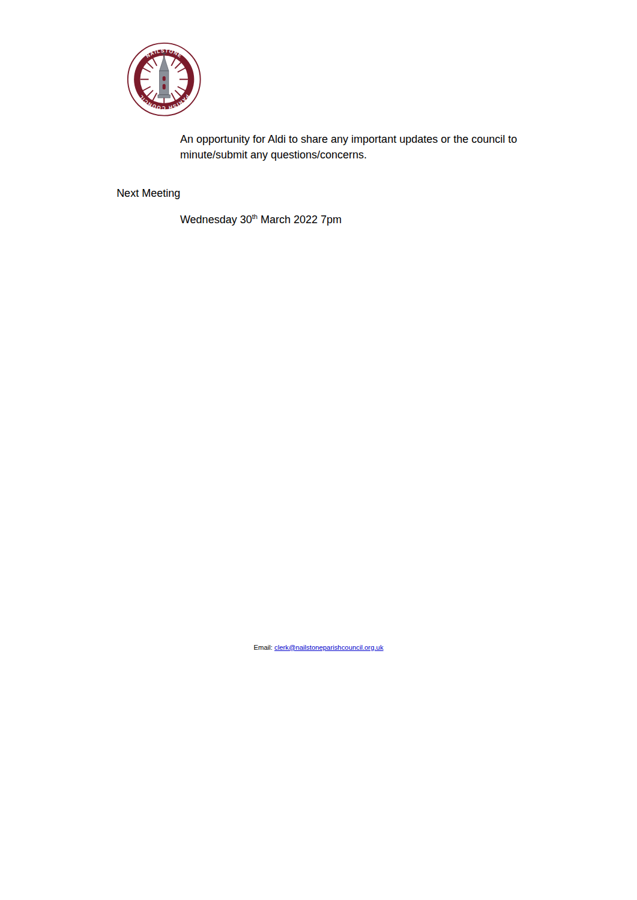NAILSTONE PARISH COUNCIL
An opportunity for Aldi to share any important updates or the council to minute/submit any questions/concerns.
Next Meeting
Wednesday 30th March 2022 7pm
Email: clerk@nailstoneparishcouncil.org.uk